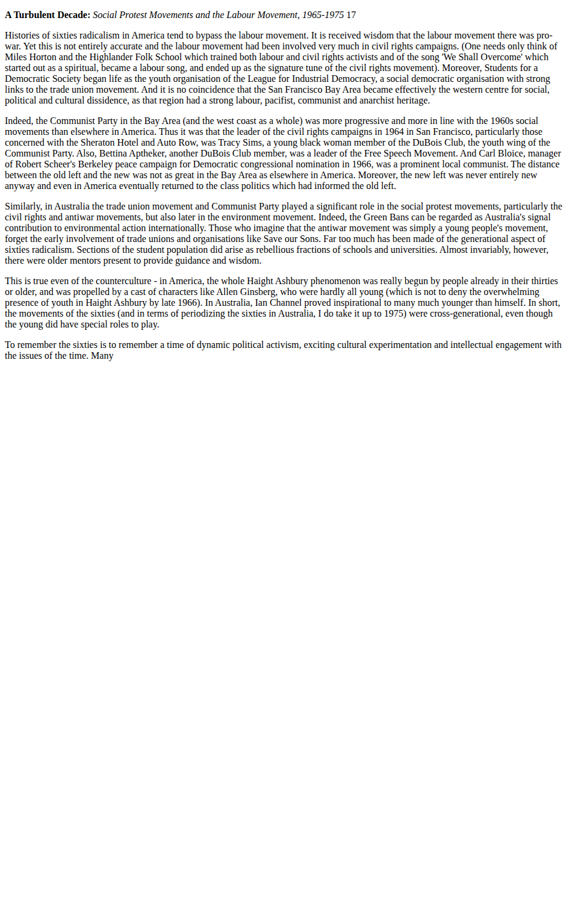A Turbulent Decade: Social Protest Movements and the Labour Movement, 1965-1975 17
Histories of sixties radicalism in America tend to bypass the labour movement. It is received wisdom that the labour movement there was pro-war. Yet this is not entirely accurate and the labour movement had been involved very much in civil rights campaigns. (One needs only think of Miles Horton and the Highlander Folk School which trained both labour and civil rights activists and of the song 'We Shall Overcome' which started out as a spiritual, became a labour song, and ended up as the signature tune of the civil rights movement). Moreover, Students for a Democratic Society began life as the youth organisation of the League for Industrial Democracy, a social democratic organisation with strong links to the trade union movement. And it is no coincidence that the San Francisco Bay Area became effectively the western centre for social, political and cultural dissidence, as that region had a strong labour, pacifist, communist and anarchist heritage.
Indeed, the Communist Party in the Bay Area (and the west coast as a whole) was more progressive and more in line with the 1960s social movements than elsewhere in America. Thus it was that the leader of the civil rights campaigns in 1964 in San Francisco, particularly those concerned with the Sheraton Hotel and Auto Row, was Tracy Sims, a young black woman member of the DuBois Club, the youth wing of the Communist Party. Also, Bettina Aptheker, another DuBois Club member, was a leader of the Free Speech Movement. And Carl Bloice, manager of Robert Scheer's Berkeley peace campaign for Democratic congressional nomination in 1966, was a prominent local communist. The distance between the old left and the new was not as great in the Bay Area as elsewhere in America. Moreover, the new left was never entirely new anyway and even in America eventually returned to the class politics which had informed the old left.
Similarly, in Australia the trade union movement and Communist Party played a significant role in the social protest movements, particularly the civil rights and antiwar movements, but also later in the environment movement. Indeed, the Green Bans can be regarded as Australia's signal contribution to environmental action internationally. Those who imagine that the antiwar movement was simply a young people's movement, forget the early involvement of trade unions and organisations like Save our Sons. Far too much has been made of the generational aspect of sixties radicalism. Sections of the student population did arise as rebellious fractions of schools and universities. Almost invariably, however, there were older mentors present to provide guidance and wisdom.
This is true even of the counterculture - in America, the whole Haight Ashbury phenomenon was really begun by people already in their thirties or older, and was propelled by a cast of characters like Allen Ginsberg, who were hardly all young (which is not to deny the overwhelming presence of youth in Haight Ashbury by late 1966). In Australia, Ian Channel proved inspirational to many much younger than himself. In short, the movements of the sixties (and in terms of periodizing the sixties in Australia, I do take it up to 1975) were cross-generational, even though the young did have special roles to play.
To remember the sixties is to remember a time of dynamic political activism, exciting cultural experimentation and intellectual engagement with the issues of the time. Many